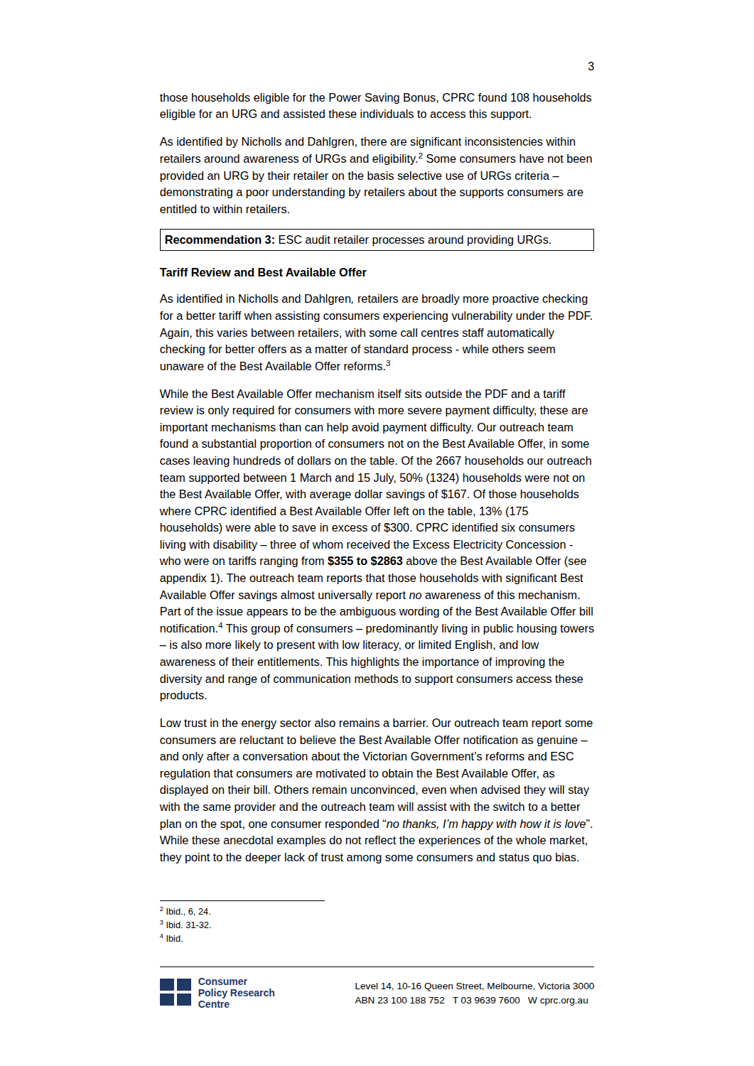3
those households eligible for the Power Saving Bonus, CPRC found 108 households eligible for an URG and assisted these individuals to access this support.
As identified by Nicholls and Dahlgren, there are significant inconsistencies within retailers around awareness of URGs and eligibility.2 Some consumers have not been provided an URG by their retailer on the basis selective use of URGs criteria – demonstrating a poor understanding by retailers about the supports consumers are entitled to within retailers.
Recommendation 3: ESC audit retailer processes around providing URGs.
Tariff Review and Best Available Offer
As identified in Nicholls and Dahlgren, retailers are broadly more proactive checking for a better tariff when assisting consumers experiencing vulnerability under the PDF. Again, this varies between retailers, with some call centres staff automatically checking for better offers as a matter of standard process - while others seem unaware of the Best Available Offer reforms.3
While the Best Available Offer mechanism itself sits outside the PDF and a tariff review is only required for consumers with more severe payment difficulty, these are important mechanisms than can help avoid payment difficulty. Our outreach team found a substantial proportion of consumers not on the Best Available Offer, in some cases leaving hundreds of dollars on the table. Of the 2667 households our outreach team supported between 1 March and 15 July, 50% (1324) households were not on the Best Available Offer, with average dollar savings of $167. Of those households where CPRC identified a Best Available Offer left on the table, 13% (175 households) were able to save in excess of $300. CPRC identified six consumers living with disability – three of whom received the Excess Electricity Concession - who were on tariffs ranging from $355 to $2863 above the Best Available Offer (see appendix 1). The outreach team reports that those households with significant Best Available Offer savings almost universally report no awareness of this mechanism. Part of the issue appears to be the ambiguous wording of the Best Available Offer bill notification.4 This group of consumers – predominantly living in public housing towers – is also more likely to present with low literacy, or limited English, and low awareness of their entitlements. This highlights the importance of improving the diversity and range of communication methods to support consumers access these products.
Low trust in the energy sector also remains a barrier. Our outreach team report some consumers are reluctant to believe the Best Available Offer notification as genuine – and only after a conversation about the Victorian Government’s reforms and ESC regulation that consumers are motivated to obtain the Best Available Offer, as displayed on their bill. Others remain unconvinced, even when advised they will stay with the same provider and the outreach team will assist with the switch to a better plan on the spot, one consumer responded “no thanks, I’m happy with how it is love”. While these anecdotal examples do not reflect the experiences of the whole market, they point to the deeper lack of trust among some consumers and status quo bias.
2 Ibid., 6, 24.
3 Ibid. 31-32.
4 Ibid.
Consumer
Policy Research
Centre
Level 14, 10-16 Queen Street, Melbourne, Victoria 3000
ABN 23 100 188 752 T 03 9639 7600 W cprc.org.au